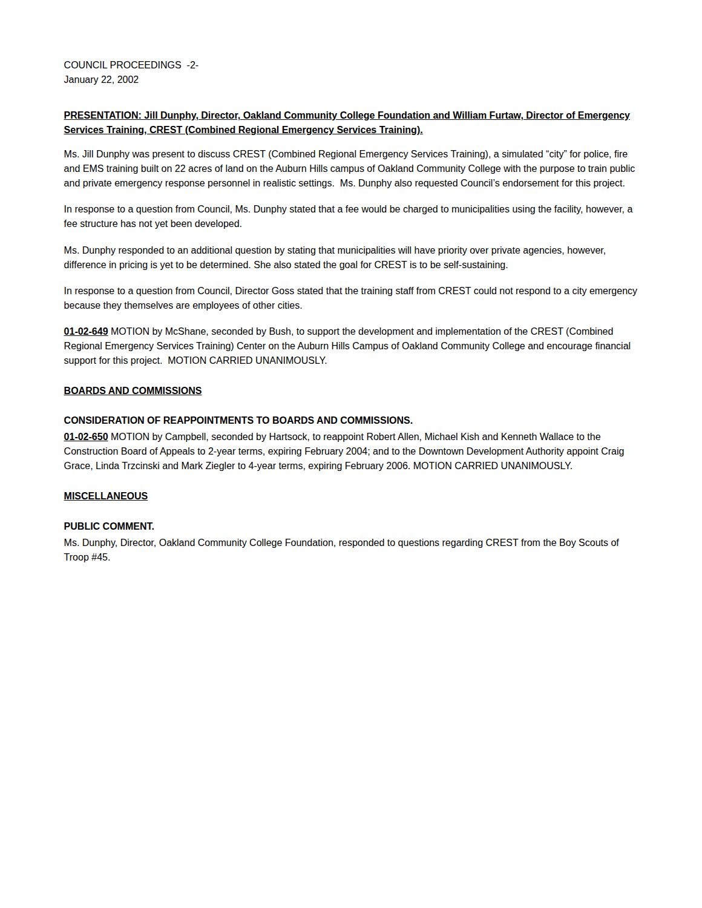COUNCIL PROCEEDINGS -2-
January 22, 2002
PRESENTATION: Jill Dunphy, Director, Oakland Community College Foundation and William Furtaw, Director of Emergency Services Training, CREST (Combined Regional Emergency Services Training).
Ms. Jill Dunphy was present to discuss CREST (Combined Regional Emergency Services Training), a simulated “city” for police, fire and EMS training built on 22 acres of land on the Auburn Hills campus of Oakland Community College with the purpose to train public and private emergency response personnel in realistic settings. Ms. Dunphy also requested Council’s endorsement for this project.
In response to a question from Council, Ms. Dunphy stated that a fee would be charged to municipalities using the facility, however, a fee structure has not yet been developed.
Ms. Dunphy responded to an additional question by stating that municipalities will have priority over private agencies, however, difference in pricing is yet to be determined. She also stated the goal for CREST is to be self-sustaining.
In response to a question from Council, Director Goss stated that the training staff from CREST could not respond to a city emergency because they themselves are employees of other cities.
01-02-649 MOTION by McShane, seconded by Bush, to support the development and implementation of the CREST (Combined Regional Emergency Services Training) Center on the Auburn Hills Campus of Oakland Community College and encourage financial support for this project. MOTION CARRIED UNANIMOUSLY.
BOARDS AND COMMISSIONS
CONSIDERATION OF REAPPOINTMENTS TO BOARDS AND COMMISSIONS.
01-02-650 MOTION by Campbell, seconded by Hartsock, to reappoint Robert Allen, Michael Kish and Kenneth Wallace to the Construction Board of Appeals to 2-year terms, expiring February 2004; and to the Downtown Development Authority appoint Craig Grace, Linda Trzcinski and Mark Ziegler to 4-year terms, expiring February 2006. MOTION CARRIED UNANIMOUSLY.
MISCELLANEOUS
PUBLIC COMMENT.
Ms. Dunphy, Director, Oakland Community College Foundation, responded to questions regarding CREST from the Boy Scouts of Troop #45.